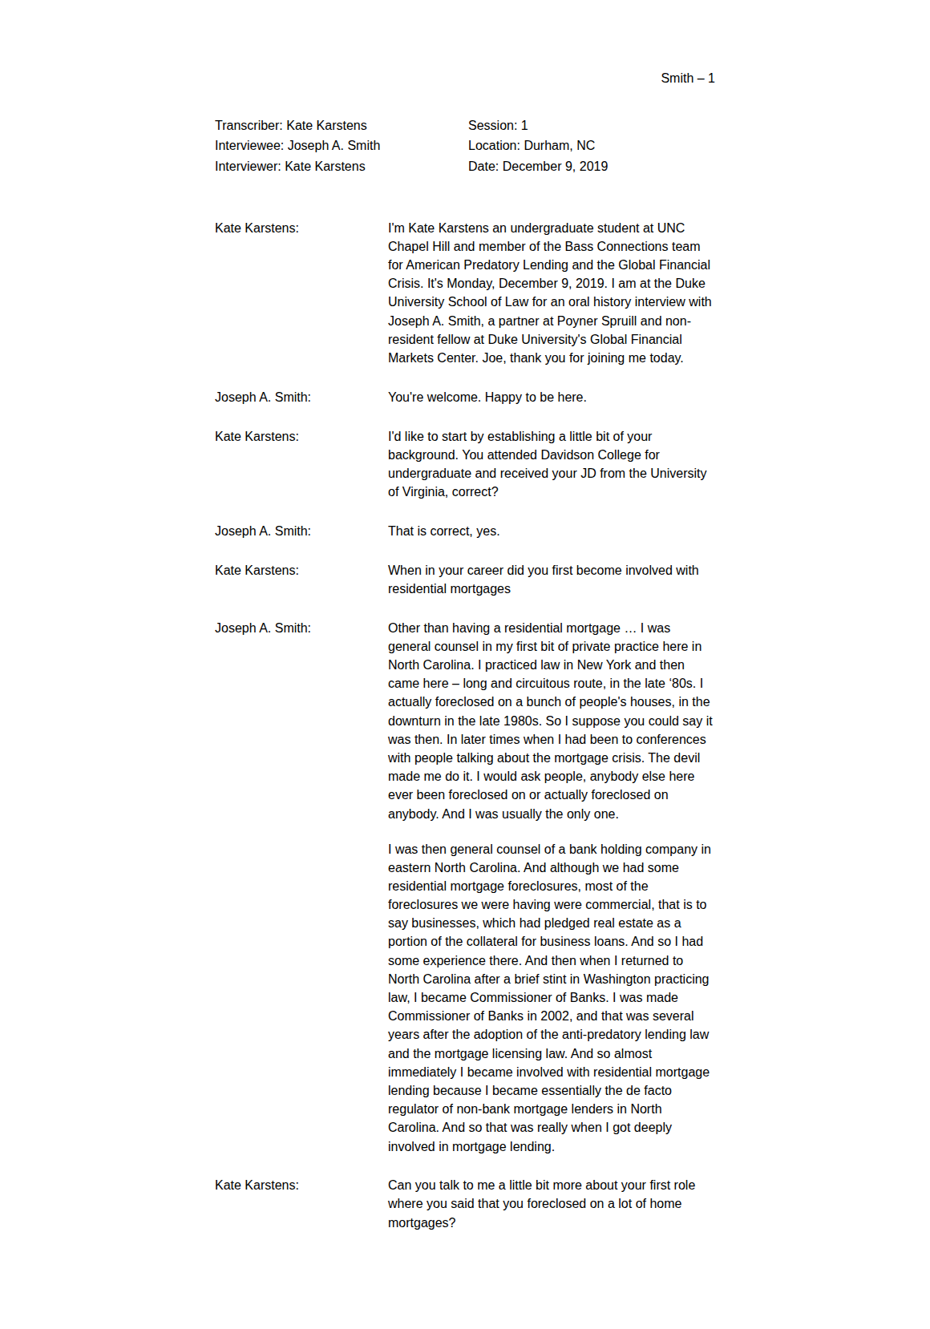Smith – 1
Transcriber: Kate Karstens
Interviewee: Joseph A. Smith
Interviewer: Kate Karstens
Session: 1
Location: Durham, NC
Date: December 9, 2019
Kate Karstens:
I'm Kate Karstens an undergraduate student at UNC Chapel Hill and member of the Bass Connections team for American Predatory Lending and the Global Financial Crisis. It's Monday, December 9, 2019. I am at the Duke University School of Law for an oral history interview with Joseph A. Smith, a partner at Poyner Spruill and non-resident fellow at Duke University's Global Financial Markets Center. Joe, thank you for joining me today.
Joseph A. Smith:
You're welcome. Happy to be here.
Kate Karstens:
I'd like to start by establishing a little bit of your background. You attended Davidson College for undergraduate and received your JD from the University of Virginia, correct?
Joseph A. Smith:
That is correct, yes.
Kate Karstens:
When in your career did you first become involved with residential mortgages
Joseph A. Smith:
Other than having a residential mortgage … I was general counsel in my first bit of private practice here in North Carolina. I practiced law in New York and then came here – long and circuitous route, in the late ‘80s. I actually foreclosed on a bunch of people's houses, in the downturn in the late 1980s. So I suppose you could say it was then. In later times when I had been to conferences with people talking about the mortgage crisis. The devil made me do it. I would ask people, anybody else here ever been foreclosed on or actually foreclosed on anybody. And I was usually the only one.
I was then general counsel of a bank holding company in eastern North Carolina. And although we had some residential mortgage foreclosures, most of the foreclosures we were having were commercial, that is to say businesses, which had pledged real estate as a portion of the collateral for business loans. And so I had some experience there. And then when I returned to North Carolina after a brief stint in Washington practicing law, I became Commissioner of Banks. I was made Commissioner of Banks in 2002, and that was several years after the adoption of the anti-predatory lending law and the mortgage licensing law. And so almost immediately I became involved with residential mortgage lending because I became essentially the de facto regulator of non-bank mortgage lenders in North Carolina. And so that was really when I got deeply involved in mortgage lending.
Kate Karstens:
Can you talk to me a little bit more about your first role where you said that you foreclosed on a lot of home mortgages?